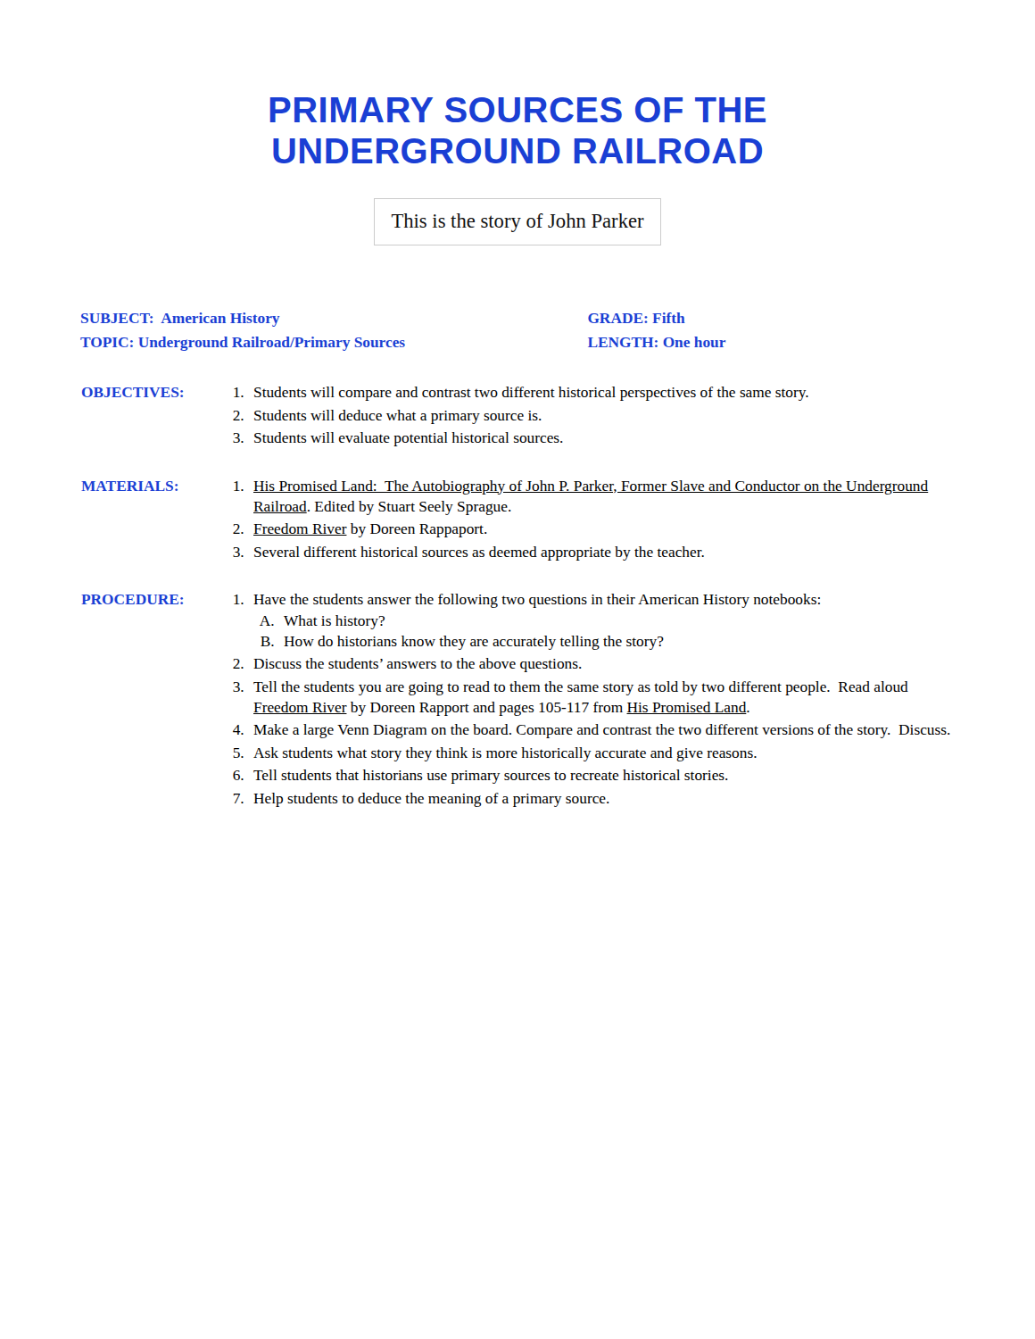Primary Sources of the
Underground Railroad
This is the story of John Parker
| SUBJECT: American History | GRADE: Fifth |
| TOPIC: Underground Railroad/Primary Sources | LENGTH: One hour |
| OBJECTIVES: | Students will compare and contrast two different historical perspectives of the same story. Students will deduce what a primary source is. Students will evaluate potential historical sources. |
| MATERIALS: | His Promised Land: The Autobiography of John P. Parker, Former Slave and Conductor on the Underground Railroad . Edited by Stuart Seely Sprague. Freedom River by Doreen Rappaport. Several different historical sources as deemed appropriate by the teacher. |
| PROCEDURE: | Have the students answer the following two questions in their American History notebooks: What is history? How do historians know they are accurately telling the story? Discuss the students’ answers to the above questions. Tell the students you are going to read to them the same story as told by two different people. Read aloud Freedom River by Doreen Rapport and pages 105-117 from His Promised Land . Make a large Venn Diagram on the board. Compare and contrast the two different versions of the story. Discuss. Ask students what story they think is more historically accurate and give reasons. Tell students that historians use primary sources to recreate historical stories. Help students to deduce the meaning of a primary source. |